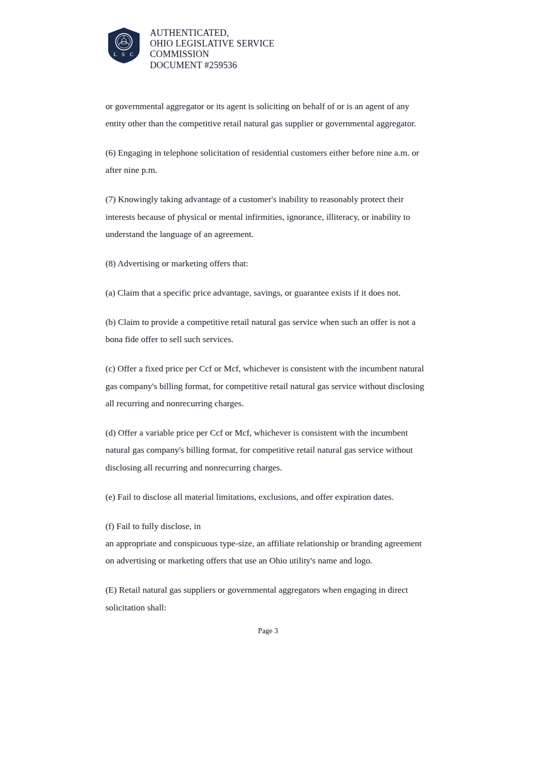L S C
AUTHENTICATED,
OHIO LEGISLATIVE SERVICE
COMMISSION
DOCUMENT #259536
or governmental aggregator or its agent is soliciting on behalf of or is an agent of any entity other than the competitive retail natural gas supplier or governmental aggregator.
(6) Engaging in telephone solicitation of residential customers either before nine a.m. or after nine p.m.
(7) Knowingly taking advantage of a customer's inability to reasonably protect their interests because of physical or mental infirmities, ignorance, illiteracy, or inability to understand the language of an agreement.
(8) Advertising or marketing offers that:
(a) Claim that a specific price advantage, savings, or guarantee exists if it does not.
(b) Claim to provide a competitive retail natural gas service when such an offer is not a bona fide offer to sell such services.
(c) Offer a fixed price per Ccf or Mcf, whichever is consistent with the incumbent natural gas company's billing format, for competitive retail natural gas service without disclosing all recurring and nonrecurring charges.
(d) Offer a variable price per Ccf or Mcf, whichever is consistent with the incumbent natural gas company's billing format, for competitive retail natural gas service without disclosing all recurring and nonrecurring charges.
(e) Fail to disclose all material limitations, exclusions, and offer expiration dates.
(f) Fail to fully disclose, in
an appropriate and conspicuous type-size, an affiliate relationship or branding agreement on advertising or marketing offers that use an Ohio utility's name and logo.
(E) Retail natural gas suppliers or governmental aggregators when engaging in direct solicitation shall:
Page 3